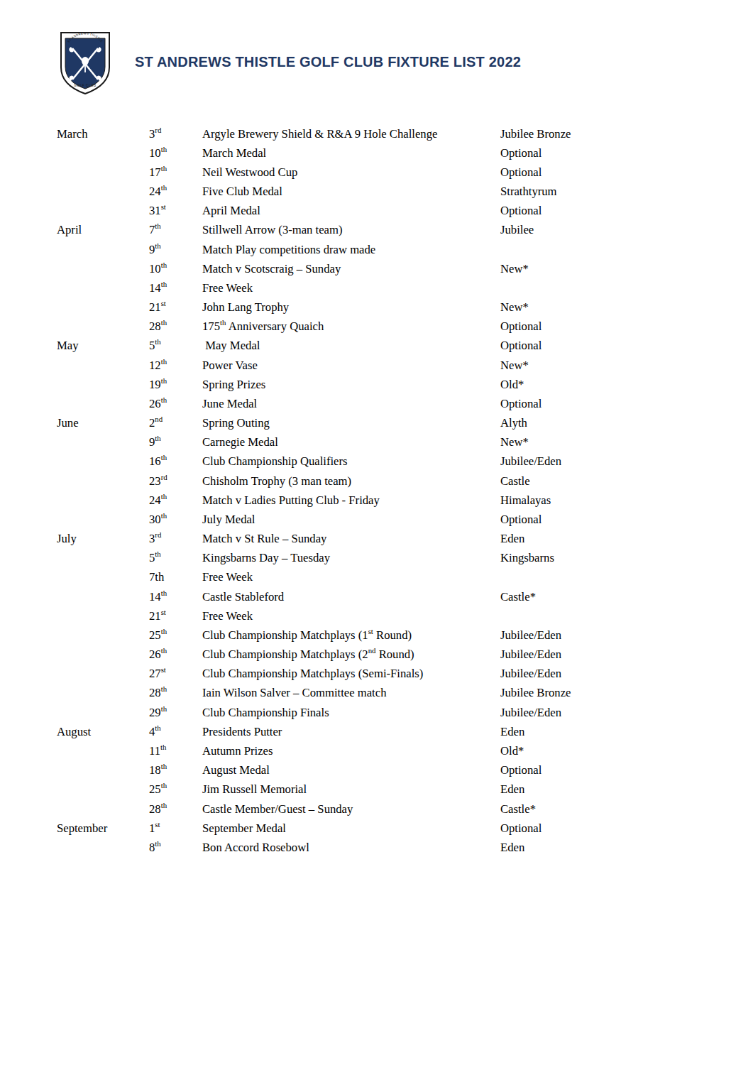ST ANDREWS THISTLE GOLF CLUB
ST ANDREWS THISTLE GOLF CLUB FIXTURE LIST 2022
| March | 3 rd | Argyle Brewery Shield & R&A 9 Hole Challenge | Jubilee Bronze |
| | 10 th | March Medal | Optional |
| | 17 th | Neil Westwood Cup | Optional |
| | 24 th | Five Club Medal | Strathtyrum |
| | 31 st | April Medal | Optional |
| April | 7 th | Stillwell Arrow (3-man team) | Jubilee |
| | 9 th | Match Play competitions draw made | |
| | 10 th | Match v Scotscraig – Sunday | New* |
| | 14 th | Free Week | |
| | 21 st | John Lang Trophy | New* |
| | 28 th | 175 th Anniversary Quaich | Optional |
| May | 5 th | May Medal | Optional |
| | 12 th | Power Vase | New* |
| | 19 th | Spring Prizes | Old* |
| | 26 th | June Medal | Optional |
| June | 2 nd | Spring Outing | Alyth |
| | 9 th | Carnegie Medal | New* |
| | 16 th | Club Championship Qualifiers | Jubilee/Eden |
| | 23 rd | Chisholm Trophy (3 man team) | Castle |
| | 24 th | Match v Ladies Putting Club - Friday | Himalayas |
| | 30 th | July Medal | Optional |
| July | 3 rd | Match v St Rule – Sunday | Eden |
| | 5 th | Kingsbarns Day – Tuesday | Kingsbarns |
| | 7th | Free Week | |
| | 14 th | Castle Stableford | Castle* |
| | 21 st | Free Week | |
| | 25 th | Club Championship Matchplays (1 st Round) | Jubilee/Eden |
| | 26 th | Club Championship Matchplays (2 nd Round) | Jubilee/Eden |
| | 27 st | Club Championship Matchplays (Semi-Finals) | Jubilee/Eden |
| | 28 th | Iain Wilson Salver – Committee match | Jubilee Bronze |
| | 29 th | Club Championship Finals | Jubilee/Eden |
| August | 4 th | Presidents Putter | Eden |
| | 11 th | Autumn Prizes | Old* |
| | 18 th | August Medal | Optional |
| | 25 th | Jim Russell Memorial | Eden |
| | 28 th | Castle Member/Guest – Sunday | Castle* |
| September | 1 st | September Medal | Optional |
| | 8 th | Bon Accord Rosebowl | Eden |